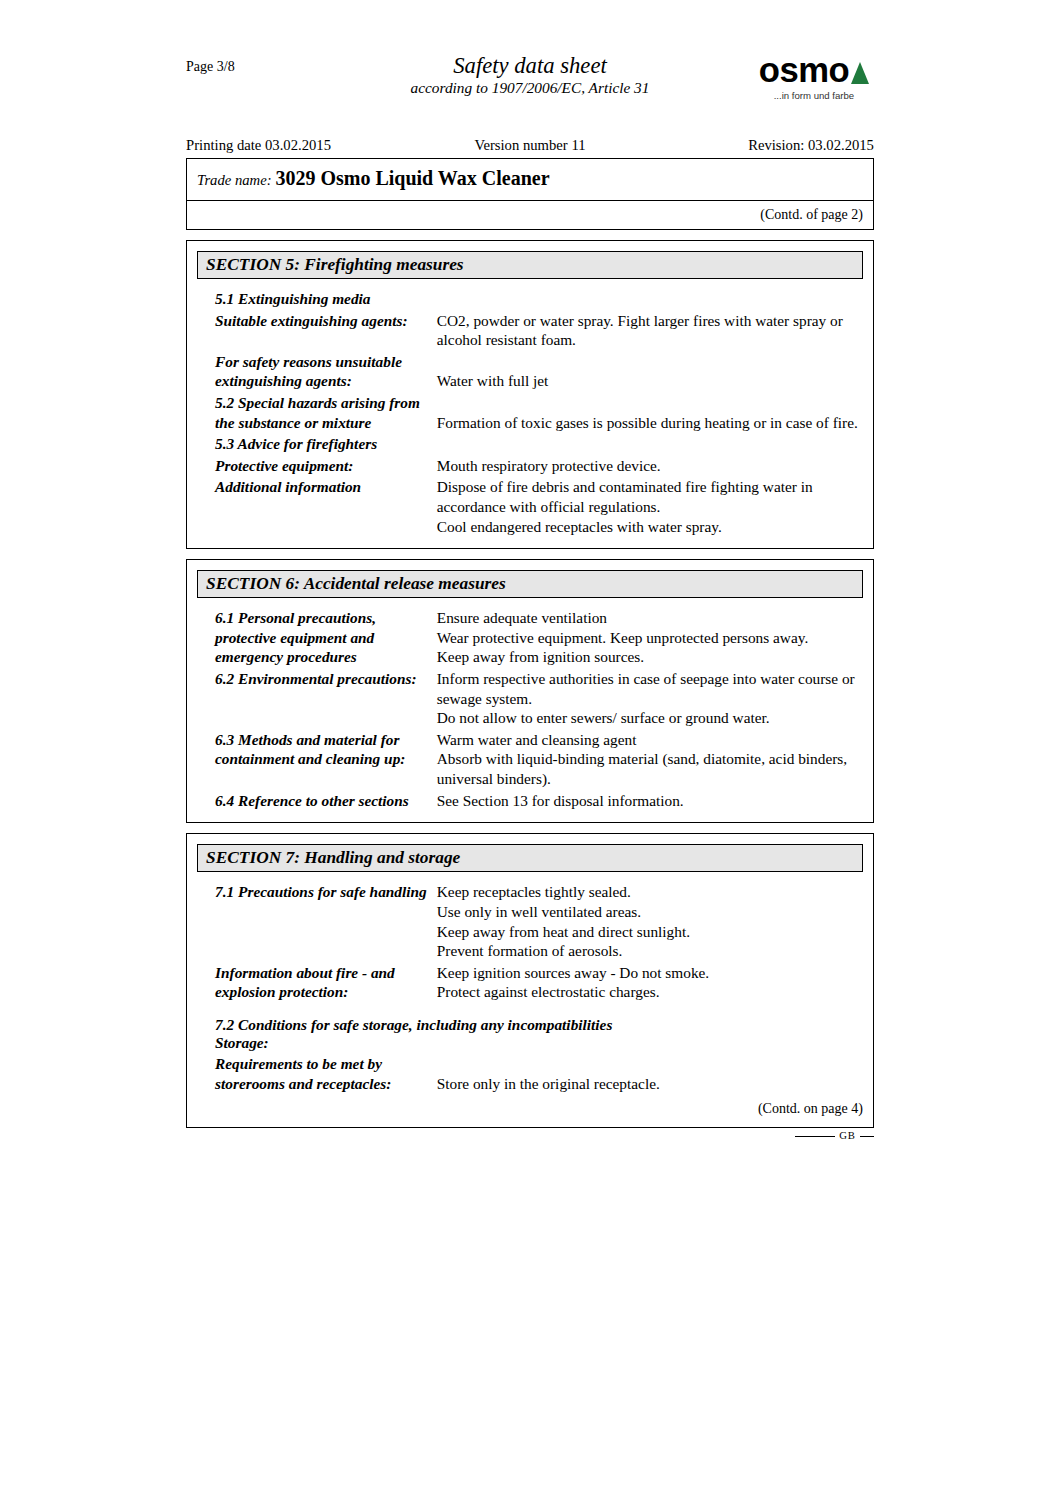Page 3/8
Safety data sheet
according to 1907/2006/EC, Article 31
osmo
...in form und farbe
Printing date 03.02.2015
Version number 11
Revision: 03.02.2015
Trade name: 3029 Osmo Liquid Wax Cleaner
(Contd. of page 2)
SECTION 5: Firefighting measures
| 5.1 Extinguishing media | |
| Suitable extinguishing agents: | CO2, powder or water spray. Fight larger fires with water spray or alcohol resistant foam. |
| For safety reasons unsuitable extinguishing agents: | Water with full jet |
| 5.2 Special hazards arising from the substance or mixture | Formation of toxic gases is possible during heating or in case of fire. |
| 5.3 Advice for firefighters | |
| Protective equipment: | Mouth respiratory protective device. |
| Additional information | Dispose of fire debris and contaminated fire fighting water in accordance with official regulations. Cool endangered receptacles with water spray. |
SECTION 6: Accidental release measures
| 6.1 Personal precautions, protective equipment and emergency procedures | Ensure adequate ventilation Wear protective equipment. Keep unprotected persons away. Keep away from ignition sources. |
| 6.2 Environmental precautions: | Inform respective authorities in case of seepage into water course or sewage system. Do not allow to enter sewers/ surface or ground water. |
| 6.3 Methods and material for containment and cleaning up: | Warm water and cleansing agent Absorb with liquid-binding material (sand, diatomite, acid binders, universal binders). |
| 6.4 Reference to other sections | See Section 13 for disposal information. |
SECTION 7: Handling and storage
| 7.1 Precautions for safe handling | Keep receptacles tightly sealed. Use only in well ventilated areas. Keep away from heat and direct sunlight. Prevent formation of aerosols. |
| Information about fire - and explosion protection: | Keep ignition sources away - Do not smoke. Protect against electrostatic charges. |
7.2 Conditions for safe storage, including any incompatibilities
Storage:
| Requirements to be met by storerooms and receptacles: | Store only in the original receptacle. |
(Contd. on page 4)
GB